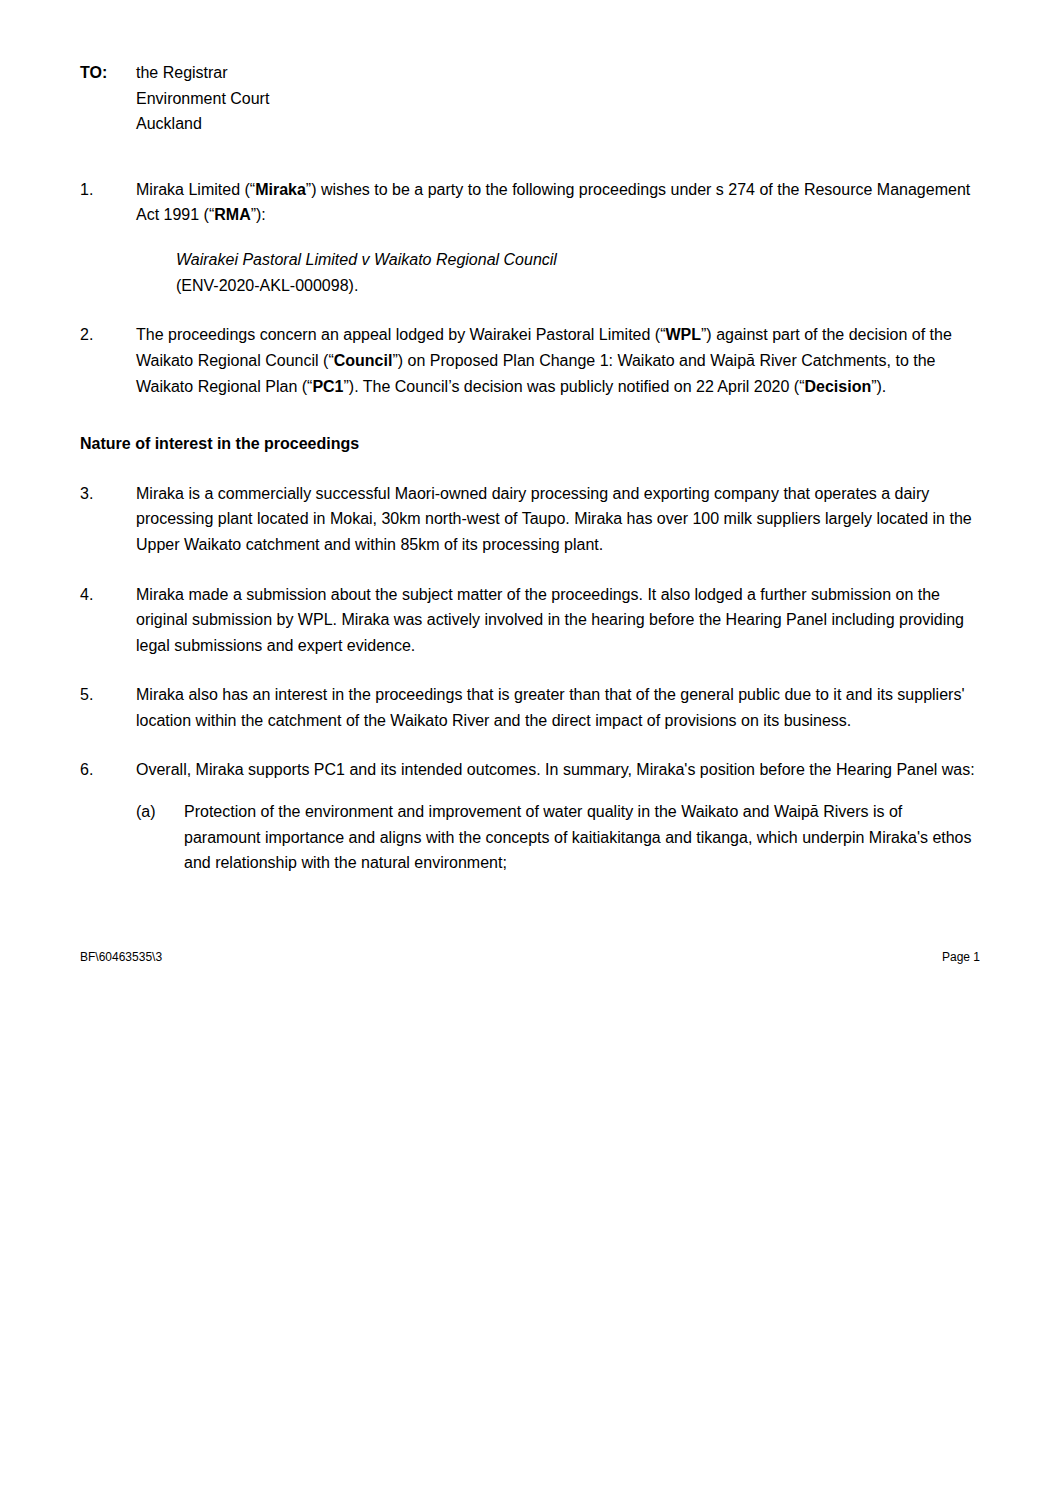TO: the Registrar
Environment Court
Auckland
Miraka Limited (“Miraka”) wishes to be a party to the following proceedings under s 274 of the Resource Management Act 1991 (“RMA”):
Wairakei Pastoral Limited v Waikato Regional Council
(ENV-2020-AKL-000098).
The proceedings concern an appeal lodged by Wairakei Pastoral Limited (“WPL”) against part of the decision of the Waikato Regional Council (“Council”) on Proposed Plan Change 1: Waikato and Waipā River Catchments, to the Waikato Regional Plan (“PC1”). The Council’s decision was publicly notified on 22 April 2020 (“Decision”).
Nature of interest in the proceedings
Miraka is a commercially successful Maori-owned dairy processing and exporting company that operates a dairy processing plant located in Mokai, 30km north-west of Taupo. Miraka has over 100 milk suppliers largely located in the Upper Waikato catchment and within 85km of its processing plant.
Miraka made a submission about the subject matter of the proceedings. It also lodged a further submission on the original submission by WPL. Miraka was actively involved in the hearing before the Hearing Panel including providing legal submissions and expert evidence.
Miraka also has an interest in the proceedings that is greater than that of the general public due to it and its suppliers' location within the catchment of the Waikato River and the direct impact of provisions on its business.
Overall, Miraka supports PC1 and its intended outcomes. In summary, Miraka's position before the Hearing Panel was:
Protection of the environment and improvement of water quality in the Waikato and Waipā Rivers is of paramount importance and aligns with the concepts of kaitiakitanga and tikanga, which underpin Miraka's ethos and relationship with the natural environment;
BF\60463535\3 Page 1